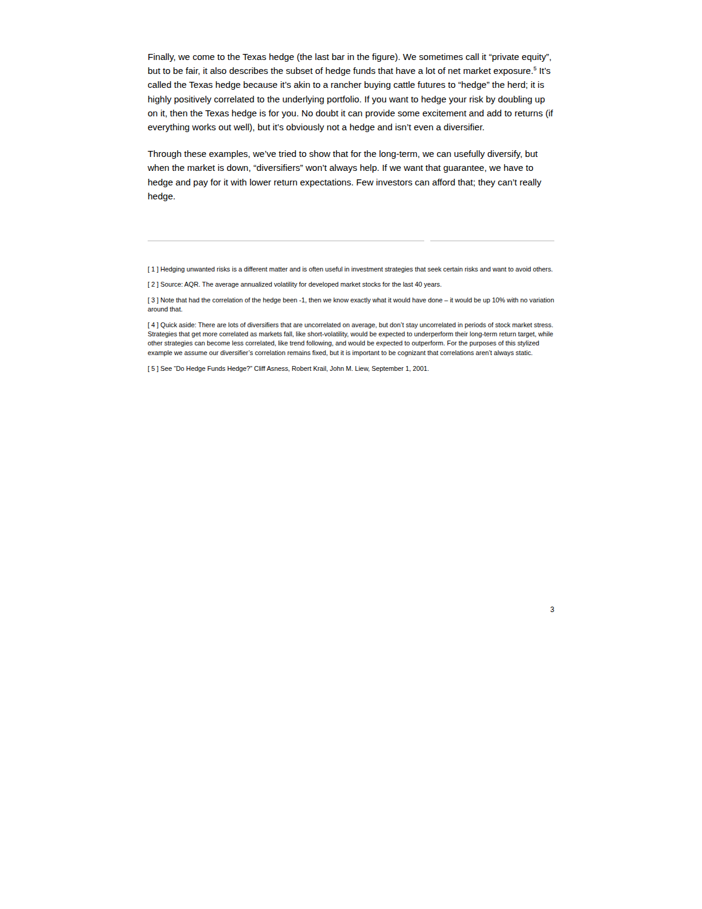Finally, we come to the Texas hedge (the last bar in the figure). We sometimes call it “private equity”, but to be fair, it also describes the subset of hedge funds that have a lot of net market exposure.5 It’s called the Texas hedge because it’s akin to a rancher buying cattle futures to “hedge” the herd; it is highly positively correlated to the underlying portfolio. If you want to hedge your risk by doubling up on it, then the Texas hedge is for you. No doubt it can provide some excitement and add to returns (if everything works out well), but it’s obviously not a hedge and isn’t even a diversifier.
Through these examples, we’ve tried to show that for the long-term, we can usefully diversify, but when the market is down, “diversifiers” won’t always help. If we want that guarantee, we have to hedge and pay for it with lower return expectations. Few investors can afford that; they can’t really hedge.
[ 1 ] Hedging unwanted risks is a different matter and is often useful in investment strategies that seek certain risks and want to avoid others.
[ 2 ] Source: AQR. The average annualized volatility for developed market stocks for the last 40 years.
[ 3 ] Note that had the correlation of the hedge been -1, then we know exactly what it would have done – it would be up 10% with no variation around that.
[ 4 ] Quick aside: There are lots of diversifiers that are uncorrelated on average, but don’t stay uncorrelated in periods of stock market stress. Strategies that get more correlated as markets fall, like short-volatility, would be expected to underperform their long-term return target, while other strategies can become less correlated, like trend following, and would be expected to outperform. For the purposes of this stylized example we assume our diversifier’s correlation remains fixed, but it is important to be cognizant that correlations aren’t always static.
[ 5 ] See “Do Hedge Funds Hedge?” Cliff Asness, Robert Krail, John M. Liew, September 1, 2001.
3